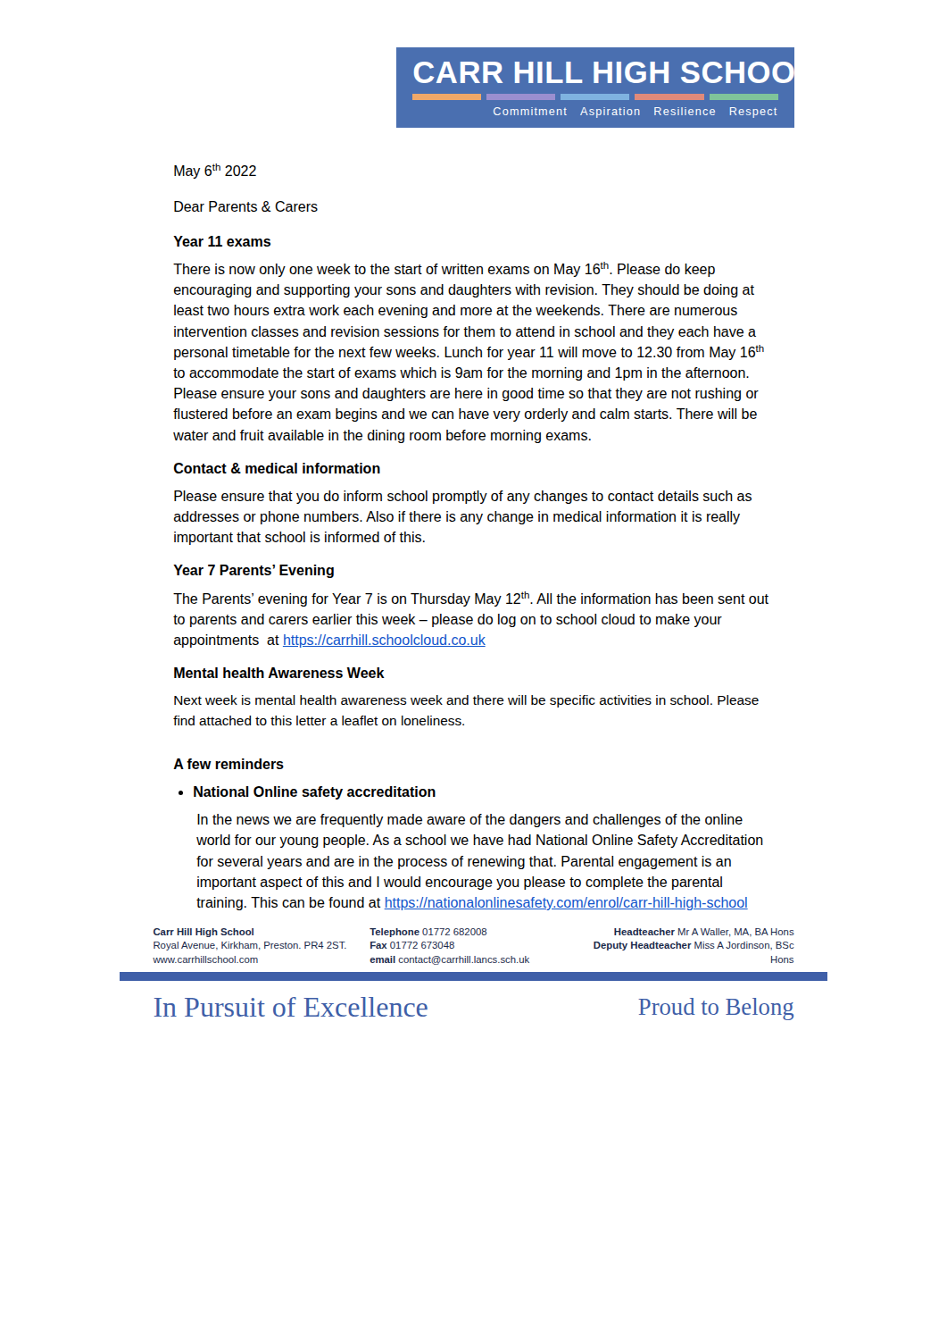CARR HILL HIGH SCHOOL
Commitment Aspiration Resilience Respect
May 6th 2022
Dear Parents & Carers
Year 11 exams
There is now only one week to the start of written exams on May 16th. Please do keep encouraging and supporting your sons and daughters with revision. They should be doing at least two hours extra work each evening and more at the weekends. There are numerous intervention classes and revision sessions for them to attend in school and they each have a personal timetable for the next few weeks. Lunch for year 11 will move to 12.30 from May 16th to accommodate the start of exams which is 9am for the morning and 1pm in the afternoon. Please ensure your sons and daughters are here in good time so that they are not rushing or flustered before an exam begins and we can have very orderly and calm starts. There will be water and fruit available in the dining room before morning exams.
Contact & medical information
Please ensure that you do inform school promptly of any changes to contact details such as addresses or phone numbers. Also if there is any change in medical information it is really important that school is informed of this.
Year 7 Parents’ Evening
The Parents’ evening for Year 7 is on Thursday May 12th. All the information has been sent out to parents and carers earlier this week – please do log on to school cloud to make your appointments at https://carrhill.schoolcloud.co.uk
Mental health Awareness Week
Next week is mental health awareness week and there will be specific activities in school. Please find attached to this letter a leaflet on loneliness.
A few reminders
National Online safety accreditation
In the news we are frequently made aware of the dangers and challenges of the online world for our young people. As a school we have had National Online Safety Accreditation for several years and are in the process of renewing that. Parental engagement is an important aspect of this and I would encourage you please to complete the parental training. This can be found at https://nationalonlinesafety.com/enrol/carr-hill-high-school
Carr Hill High School
Royal Avenue, Kirkham, Preston. PR4 2ST.
www.carrhillschool.com
Telephone 01772 682008
Fax 01772 673048
email contact@carrhill.lancs.sch.uk
Headteacher Mr A Waller, MA, BA Hons
Deputy Headteacher Miss A Jordinson, BSc Hons
In Pursuit of Excellence
Proud to Belong